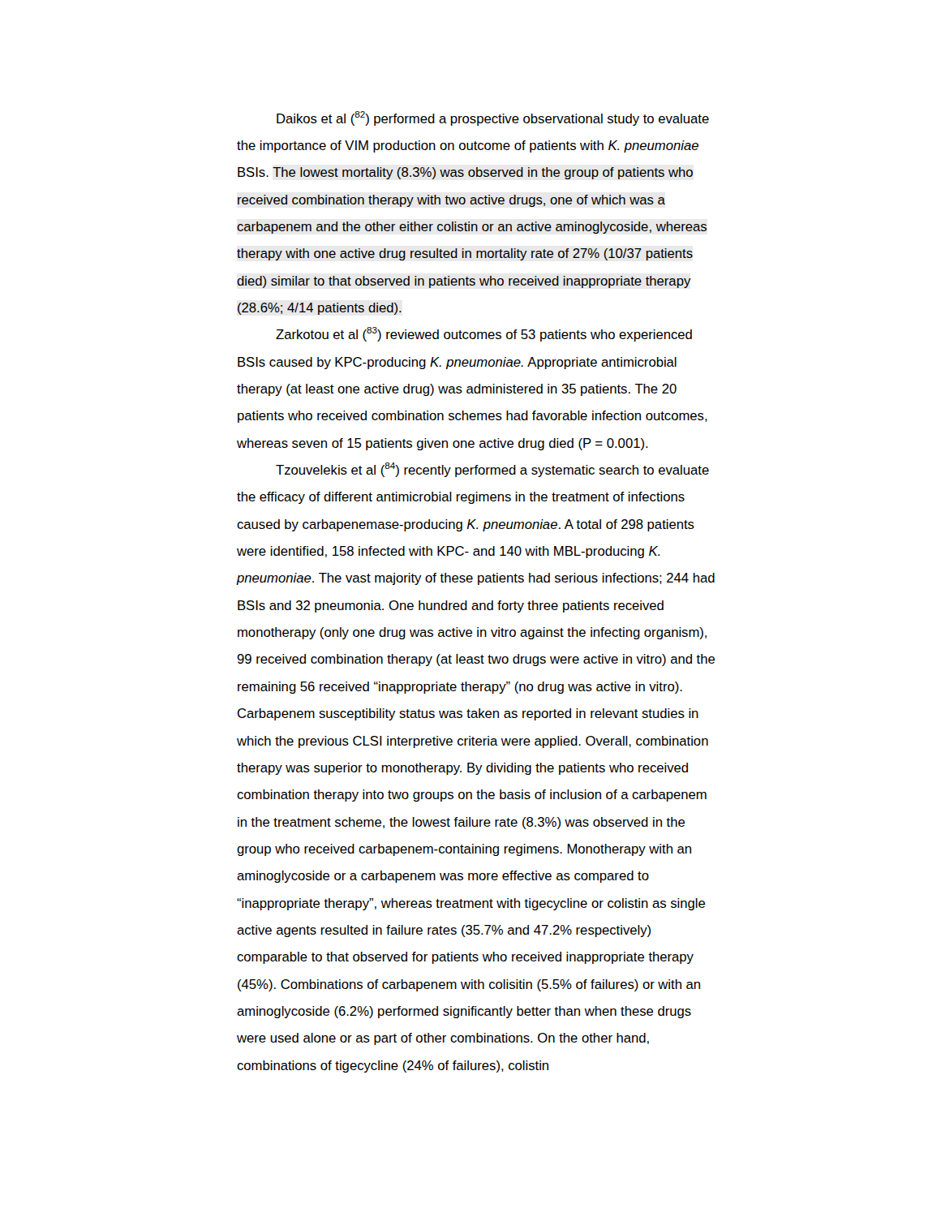Daikos et al (82) performed a prospective observational study to evaluate the importance of VIM production on outcome of patients with K. pneumoniae BSIs. The lowest mortality (8.3%) was observed in the group of patients who received combination therapy with two active drugs, one of which was a carbapenem and the other either colistin or an active aminoglycoside, whereas therapy with one active drug resulted in mortality rate of 27% (10/37 patients died) similar to that observed in patients who received inappropriate therapy (28.6%; 4/14 patients died).
Zarkotou et al (83) reviewed outcomes of 53 patients who experienced BSIs caused by KPC-producing K. pneumoniae. Appropriate antimicrobial therapy (at least one active drug) was administered in 35 patients. The 20 patients who received combination schemes had favorable infection outcomes, whereas seven of 15 patients given one active drug died (P = 0.001).
Tzouvelekis et al (84) recently performed a systematic search to evaluate the efficacy of different antimicrobial regimens in the treatment of infections caused by carbapenemase-producing K. pneumoniae. A total of 298 patients were identified, 158 infected with KPC- and 140 with MBL-producing K. pneumoniae. The vast majority of these patients had serious infections; 244 had BSIs and 32 pneumonia. One hundred and forty three patients received monotherapy (only one drug was active in vitro against the infecting organism), 99 received combination therapy (at least two drugs were active in vitro) and the remaining 56 received “inappropriate therapy” (no drug was active in vitro). Carbapenem susceptibility status was taken as reported in relevant studies in which the previous CLSI interpretive criteria were applied. Overall, combination therapy was superior to monotherapy. By dividing the patients who received combination therapy into two groups on the basis of inclusion of a carbapenem in the treatment scheme, the lowest failure rate (8.3%) was observed in the group who received carbapenem-containing regimens. Monotherapy with an aminoglycoside or a carbapenem was more effective as compared to “inappropriate therapy”, whereas treatment with tigecycline or colistin as single active agents resulted in failure rates (35.7% and 47.2% respectively) comparable to that observed for patients who received inappropriate therapy (45%). Combinations of carbapenem with colisitin (5.5% of failures) or with an aminoglycoside (6.2%) performed significantly better than when these drugs were used alone or as part of other combinations. On the other hand, combinations of tigecycline (24% of failures), colistin